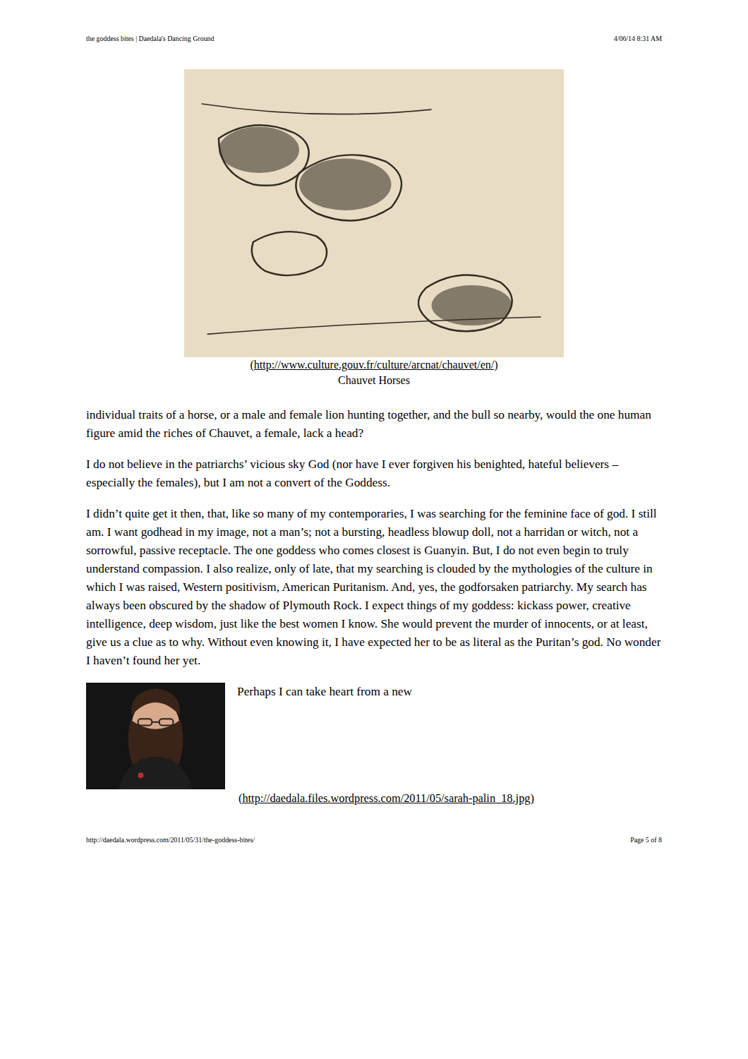the goddess bites | Daedala's Dancing Ground 4/06/14 8:31 AM
(http://www.culture.gouv.fr/culture/arcnat/chauvet/en/)
Chauvet Horses
individual traits of a horse, or a male and female lion hunting together, and the bull so nearby, would the one human figure amid the riches of Chauvet, a female, lack a head?
I do not believe in the patriarchs’ vicious sky God (nor have I ever forgiven his benighted, hateful believers – especially the females), but I am not a convert of the Goddess.
I didn’t quite get it then, that, like so many of my contemporaries, I was searching for the feminine face of god. I still am. I want godhead in my image, not a man’s; not a bursting, headless blowup doll, not a harridan or witch, not a sorrowful, passive receptacle. The one goddess who comes closest is Guanyin. But, I do not even begin to truly understand compassion. I also realize, only of late, that my searching is clouded by the mythologies of the culture in which I was raised, Western positivism, American Puritanism. And, yes, the godforsaken patriarchy. My search has always been obscured by the shadow of Plymouth Rock. I expect things of my goddess: kickass power, creative intelligence, deep wisdom, just like the best women I know. She would prevent the murder of innocents, or at least, give us a clue as to why. Without even knowing it, I have expected her to be as literal as the Puritan’s god. No wonder I haven’t found her yet.
Perhaps I can take heart from a new
(http://daedala.files.wordpress.com/2011/05/sarah-palin_18.jpg)
http://daedala.wordpress.com/2011/05/31/the-goddess-bites/ Page 5 of 8